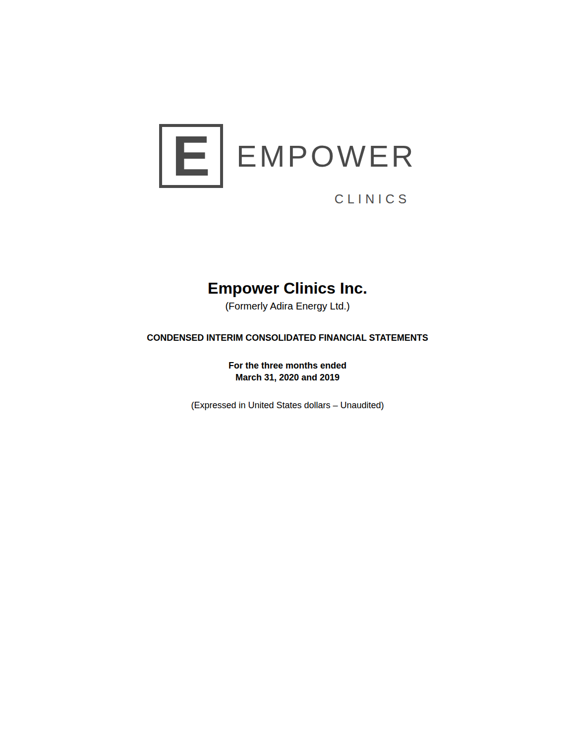E
EMPOWER
CLINICS
Empower Clinics Inc.
(Formerly Adira Energy Ltd.)
CONDENSED INTERIM CONSOLIDATED FINANCIAL STATEMENTS
For the three months ended
March 31, 2020 and 2019
(Expressed in United States dollars – Unaudited)